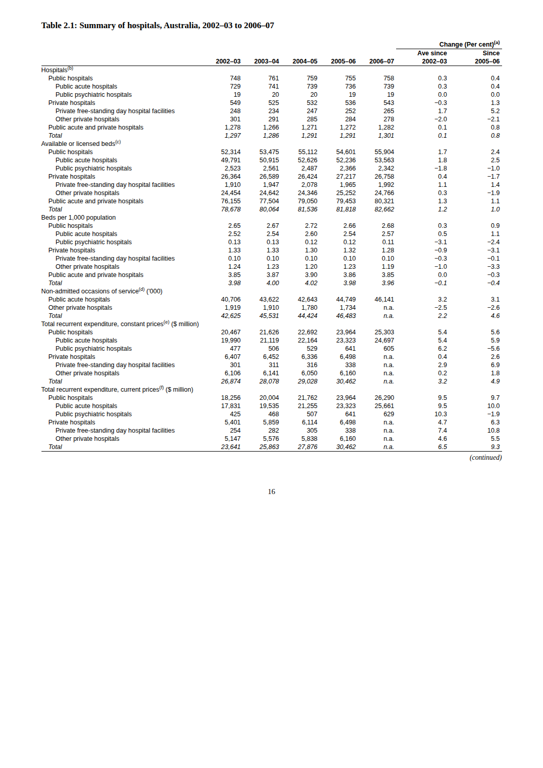Table 2.1: Summary of hospitals, Australia, 2002–03 to 2006–07
| | | | | | | Change (Per cent) (a) |
| --- | --- | --- | --- | --- | --- | --- |
| | | | | | | Ave since | Since |
| | 2002–03 | 2003–04 | 2004–05 | 2005–06 | 2006–07 | 2002–03 | 2005–06 |
| Hospitals (b) | | | | | | | |
| Public hospitals | 748 | 761 | 759 | 755 | 758 | 0.3 | 0.4 |
| Public acute hospitals | 729 | 741 | 739 | 736 | 739 | 0.3 | 0.4 |
| Public psychiatric hospitals | 19 | 20 | 20 | 19 | 19 | 0.0 | 0.0 |
| Private hospitals | 549 | 525 | 532 | 536 | 543 | −0.3 | 1.3 |
| Private free-standing day hospital facilities | 248 | 234 | 247 | 252 | 265 | 1.7 | 5.2 |
| Other private hospitals | 301 | 291 | 285 | 284 | 278 | −2.0 | −2.1 |
| Public acute and private hospitals | 1,278 | 1,266 | 1,271 | 1,272 | 1,282 | 0.1 | 0.8 |
| Total | 1,297 | 1,286 | 1,291 | 1,291 | 1,301 | 0.1 | 0.8 |
| Available or licensed beds (c) | | | | | | | |
| Public hospitals | 52,314 | 53,475 | 55,112 | 54,601 | 55,904 | 1.7 | 2.4 |
| Public acute hospitals | 49,791 | 50,915 | 52,626 | 52,236 | 53,563 | 1.8 | 2.5 |
| Public psychiatric hospitals | 2,523 | 2,561 | 2,487 | 2,366 | 2,342 | −1.8 | −1.0 |
| Private hospitals | 26,364 | 26,589 | 26,424 | 27,217 | 26,758 | 0.4 | −1.7 |
| Private free-standing day hospital facilities | 1,910 | 1,947 | 2,078 | 1,965 | 1,992 | 1.1 | 1.4 |
| Other private hospitals | 24,454 | 24,642 | 24,346 | 25,252 | 24,766 | 0.3 | −1.9 |
| Public acute and private hospitals | 76,155 | 77,504 | 79,050 | 79,453 | 80,321 | 1.3 | 1.1 |
| Total | 78,678 | 80,064 | 81,536 | 81,818 | 82,662 | 1.2 | 1.0 |
| Beds per 1,000 population | | | | | | | |
| Public hospitals | 2.65 | 2.67 | 2.72 | 2.66 | 2.68 | 0.3 | 0.9 |
| Public acute hospitals | 2.52 | 2.54 | 2.60 | 2.54 | 2.57 | 0.5 | 1.1 |
| Public psychiatric hospitals | 0.13 | 0.13 | 0.12 | 0.12 | 0.11 | −3.1 | −2.4 |
| Private hospitals | 1.33 | 1.33 | 1.30 | 1.32 | 1.28 | −0.9 | −3.1 |
| Private free-standing day hospital facilities | 0.10 | 0.10 | 0.10 | 0.10 | 0.10 | −0.3 | −0.1 |
| Other private hospitals | 1.24 | 1.23 | 1.20 | 1.23 | 1.19 | −1.0 | −3.3 |
| Public acute and private hospitals | 3.85 | 3.87 | 3.90 | 3.86 | 3.85 | 0.0 | −0.3 |
| Total | 3.98 | 4.00 | 4.02 | 3.98 | 3.96 | −0.1 | −0.4 |
| Non-admitted occasions of service (d) ('000) | | | | | | | |
| Public acute hospitals | 40,706 | 43,622 | 42,643 | 44,749 | 46,141 | 3.2 | 3.1 |
| Other private hospitals | 1,919 | 1,910 | 1,780 | 1,734 | n.a. | −2.5 | −2.6 |
| Total | 42,625 | 45,531 | 44,424 | 46,483 | n.a. | 2.2 | 4.6 |
| Total recurrent expenditure, constant prices (e) ($ million) | | | | | | | |
| Public hospitals | 20,467 | 21,626 | 22,692 | 23,964 | 25,303 | 5.4 | 5.6 |
| Public acute hospitals | 19,990 | 21,119 | 22,164 | 23,323 | 24,697 | 5.4 | 5.9 |
| Public psychiatric hospitals | 477 | 506 | 529 | 641 | 605 | 6.2 | −5.6 |
| Private hospitals | 6,407 | 6,452 | 6,336 | 6,498 | n.a. | 0.4 | 2.6 |
| Private free-standing day hospital facilities | 301 | 311 | 316 | 338 | n.a. | 2.9 | 6.9 |
| Other private hospitals | 6,106 | 6,141 | 6,050 | 6,160 | n.a. | 0.2 | 1.8 |
| Total | 26,874 | 28,078 | 29,028 | 30,462 | n.a. | 3.2 | 4.9 |
| Total recurrent expenditure, current prices (f) ($ million) | | | | | | | |
| Public hospitals | 18,256 | 20,004 | 21,762 | 23,964 | 26,290 | 9.5 | 9.7 |
| Public acute hospitals | 17,831 | 19,535 | 21,255 | 23,323 | 25,661 | 9.5 | 10.0 |
| Public psychiatric hospitals | 425 | 468 | 507 | 641 | 629 | 10.3 | −1.9 |
| Private hospitals | 5,401 | 5,859 | 6,114 | 6,498 | n.a. | 4.7 | 6.3 |
| Private free-standing day hospital facilities | 254 | 282 | 305 | 338 | n.a. | 7.4 | 10.8 |
| Other private hospitals | 5,147 | 5,576 | 5,838 | 6,160 | n.a. | 4.6 | 5.5 |
| Total | 23,641 | 25,863 | 27,876 | 30,462 | n.a. | 6.5 | 9.3 |
(continued)
16